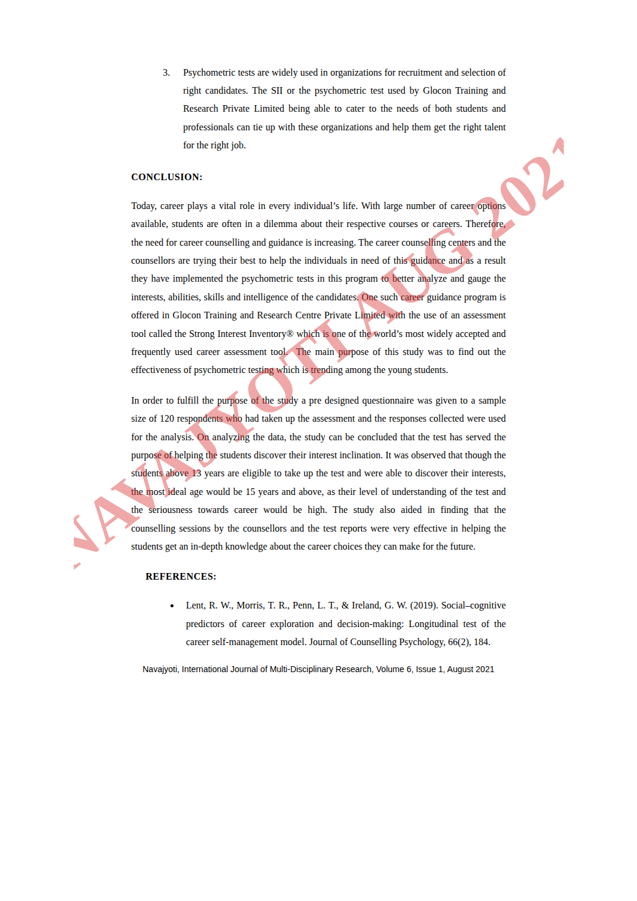NAVAJYOTI AUG 2021
3. Psychometric tests are widely used in organizations for recruitment and selection of right candidates. The SII or the psychometric test used by Glocon Training and Research Private Limited being able to cater to the needs of both students and professionals can tie up with these organizations and help them get the right talent for the right job.
CONCLUSION:
Today, career plays a vital role in every individual’s life. With large number of career options available, students are often in a dilemma about their respective courses or careers. Therefore, the need for career counselling and guidance is increasing. The career counselling centers and the counsellors are trying their best to help the individuals in need of this guidance and as a result they have implemented the psychometric tests in this program to better analyze and gauge the interests, abilities, skills and intelligence of the candidates. One such career guidance program is offered in Glocon Training and Research Centre Private Limited with the use of an assessment tool called the Strong Interest Inventory® which is one of the world’s most widely accepted and frequently used career assessment tool. The main purpose of this study was to find out the effectiveness of psychometric testing which is trending among the young students.
In order to fulfill the purpose of the study a pre designed questionnaire was given to a sample size of 120 respondents who had taken up the assessment and the responses collected were used for the analysis. On analyzing the data, the study can be concluded that the test has served the purpose of helping the students discover their interest inclination. It was observed that though the students above 13 years are eligible to take up the test and were able to discover their interests, the most ideal age would be 15 years and above, as their level of understanding of the test and the seriousness towards career would be high. The study also aided in finding that the counselling sessions by the counsellors and the test reports were very effective in helping the students get an in-depth knowledge about the career choices they can make for the future.
REFERENCES:
Lent, R. W., Morris, T. R., Penn, L. T., & Ireland, G. W. (2019). Social–cognitive predictors of career exploration and decision-making: Longitudinal test of the career self-management model. Journal of Counselling Psychology, 66(2), 184.
Navajyoti, International Journal of Multi-Disciplinary Research, Volume 6, Issue 1, August 2021